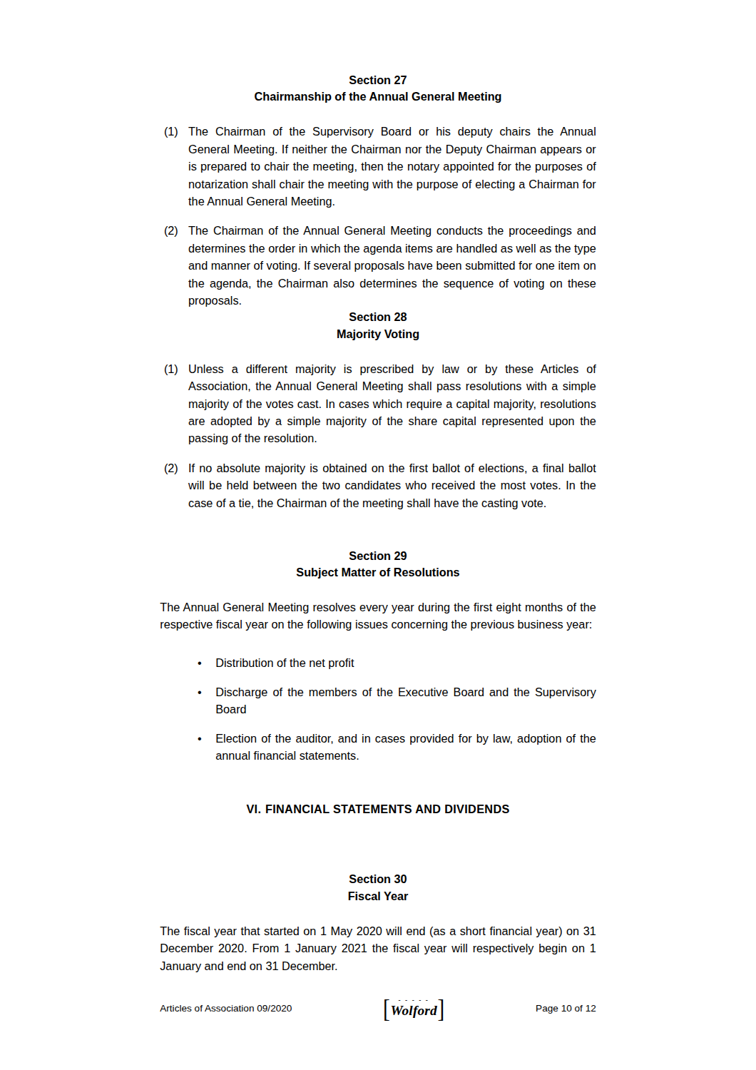Section 27 Chairmanship of the Annual General Meeting
(1) The Chairman of the Supervisory Board or his deputy chairs the Annual General Meeting. If neither the Chairman nor the Deputy Chairman appears or is prepared to chair the meeting, then the notary appointed for the purposes of notarization shall chair the meeting with the purpose of electing a Chairman for the Annual General Meeting.
(2) The Chairman of the Annual General Meeting conducts the proceedings and determines the order in which the agenda items are handled as well as the type and manner of voting. If several proposals have been submitted for one item on the agenda, the Chairman also determines the sequence of voting on these proposals.
Section 28 Majority Voting
(1) Unless a different majority is prescribed by law or by these Articles of Association, the Annual General Meeting shall pass resolutions with a simple majority of the votes cast. In cases which require a capital majority, resolutions are adopted by a simple majority of the share capital represented upon the passing of the resolution.
(2) If no absolute majority is obtained on the first ballot of elections, a final ballot will be held between the two candidates who received the most votes. In the case of a tie, the Chairman of the meeting shall have the casting vote.
Section 29 Subject Matter of Resolutions
The Annual General Meeting resolves every year during the first eight months of the respective fiscal year on the following issues concerning the previous business year:
Distribution of the net profit
Discharge of the members of the Executive Board and the Supervisory Board
Election of the auditor, and in cases provided for by law, adoption of the annual financial statements.
VI. FINANCIAL STATEMENTS AND DIVIDENDS
Section 30 Fiscal Year
The fiscal year that started on 1 May 2020 will end (as a short financial year) on 31 December 2020. From 1 January 2021 the fiscal year will respectively begin on 1 January and end on 31 December.
Articles of Association 09/2020
[ - - - - - Wolford ]
Page 10 of 12